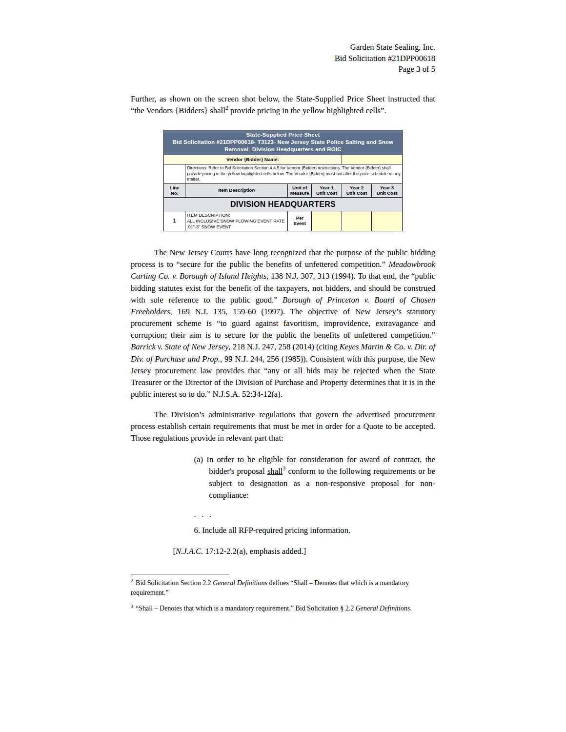Garden State Sealing, Inc.
Bid Solicitation #21DPP00618
Page 3 of 5
Further, as shown on the screen shot below, the State-Supplied Price Sheet instructed that “the Vendors {Bidders} shall2 provide pricing in the yellow highlighted cells”.
| State-Supplied Price Sheet Bid Solicitation #21DPP00618- T3123- New Jersey State Police Salting and Snow Removal- Division Headquarters and ROIC |
| Vendor {Bidder} Name: | |
| | Directions: Refer to Bid Solicitation Section 4.4.5 for Vendor {Bidder} instructions. The Vendor {Bidder} shall provide pricing in the yellow highlighted cells below. The Vendor {Bidder} must not alter the price schedule in any matter. |
| Line No. | Item Description | Unit of Measure | Year 1 Unit Cost | Year 2 Unit Cost | Year 3 Unit Cost |
| DIVISION HEADQUARTERS |
| 1 | ITEM DESCRIPTION: ALL INCLUSIVE SNOW PLOWING EVENT RATE .01"-3" SNOW EVENT | Per Event | | | |
The New Jersey Courts have long recognized that the purpose of the public bidding process is to “secure for the public the benefits of unfettered competition.” Meadowbrook Carting Co. v. Borough of Island Heights, 138 N.J. 307, 313 (1994). To that end, the “public bidding statutes exist for the benefit of the taxpayers, not bidders, and should be construed with sole reference to the public good.” Borough of Princeton v. Board of Chosen Freeholders, 169 N.J. 135, 159-60 (1997). The objective of New Jersey’s statutory procurement scheme is “to guard against favoritism, improvidence, extravagance and corruption; their aim is to secure for the public the benefits of unfettered competition.” Barrick v. State of New Jersey, 218 N.J. 247, 258 (2014) (citing Keyes Martin & Co. v. Dir. of Div. of Purchase and Prop., 99 N.J. 244, 256 (1985)). Consistent with this purpose, the New Jersey procurement law provides that “any or all bids may be rejected when the State Treasurer or the Director of the Division of Purchase and Property determines that it is in the public interest so to do.” N.J.S.A. 52:34-12(a).
The Division’s administrative regulations that govern the advertised procurement process establish certain requirements that must be met in order for a Quote to be accepted. Those regulations provide in relevant part that:
(a) In order to be eligible for consideration for award of contract, the bidder's proposal shall3 conform to the following requirements or be subject to designation as a non-responsive proposal for non-compliance:
. . .
6. Include all RFP-required pricing information.
[N.J.A.C. 17:12-2.2(a), emphasis added.]
2 Bid Solicitation Section 2.2 General Definitions defines “Shall – Denotes that which is a mandatory requirement.”
3 “Shall – Denotes that which is a mandatory requirement.” Bid Solicitation § 2.2 General Definitions.